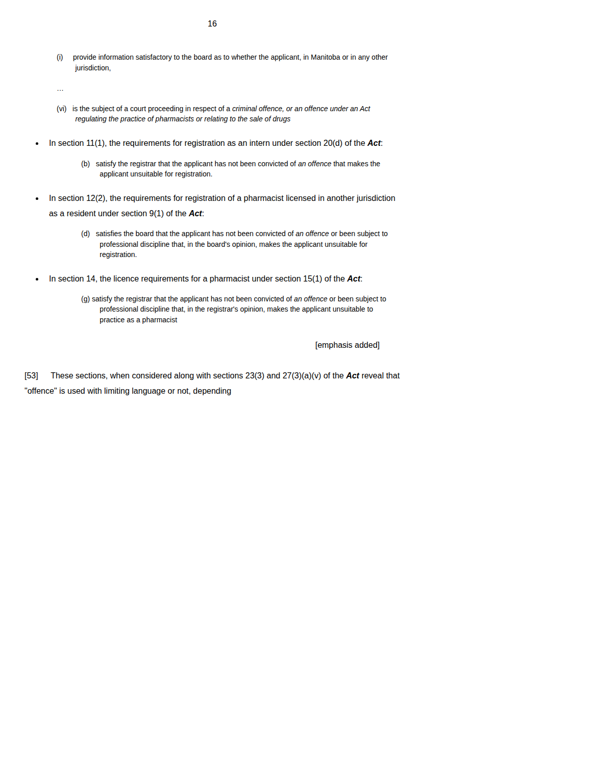16
(i) provide information satisfactory to the board as to whether the applicant, in Manitoba or in any other jurisdiction,
…
(vi) is the subject of a court proceeding in respect of a criminal offence, or an offence under an Act regulating the practice of pharmacists or relating to the sale of drugs
In section 11(1), the requirements for registration as an intern under section 20(d) of the Act:
(b) satisfy the registrar that the applicant has not been convicted of an offence that makes the applicant unsuitable for registration.
In section 12(2), the requirements for registration of a pharmacist licensed in another jurisdiction as a resident under section 9(1) of the Act:
(d) satisfies the board that the applicant has not been convicted of an offence or been subject to professional discipline that, in the board's opinion, makes the applicant unsuitable for registration.
In section 14, the licence requirements for a pharmacist under section 15(1) of the Act:
(g) satisfy the registrar that the applicant has not been convicted of an offence or been subject to professional discipline that, in the registrar's opinion, makes the applicant unsuitable to practice as a pharmacist
[emphasis added]
[53] These sections, when considered along with sections 23(3) and 27(3)(a)(v) of the Act reveal that "offence" is used with limiting language or not, depending